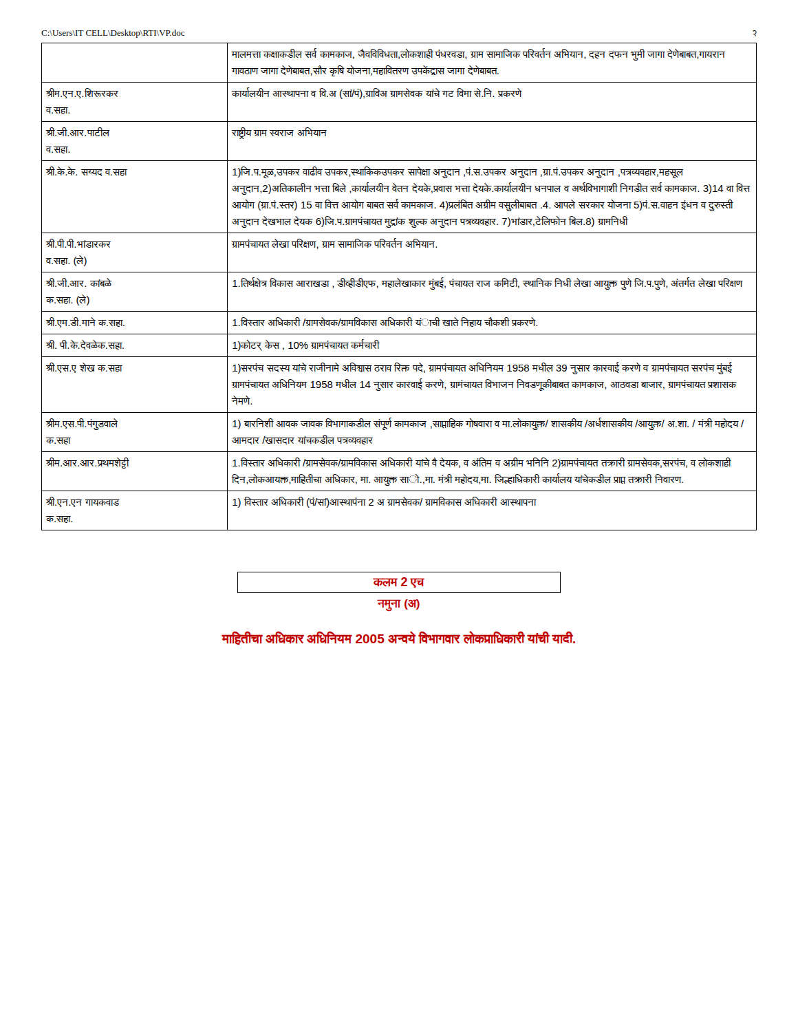C:\Users\IT CELL\Desktop\RTI\VP.doc २
| | मालमत्ता कक्षाकडील सर्व कामकाज, जैवविविधता,लोकशाही पंधरवडा, ग्राम सामाजिक परिवर्तन अभियान, दहन दफन भुमी जागा देणेबाबत,गायरान गावठाण जागा देणेबाबत,सौर कृषि योजना,महावितरण उपकेंद्रास जागा देणेबाबत. |
| श्रीम.एन.ए.शिरूरकर व.सहा. | कार्यालयीन आस्थापना व वि.अ (सां/पं),ग्राविअ ग्रामसेवक यांचे गट विमा से.नि. प्रकरणे |
| श्री.जी.आर.पाटील व.सहा. | राष्ट्रीय ग्राम स्वराज अभियान |
| श्री.के.के. सय्यद व.सहा | 1)जि.प.मूळ,उपकर वाढीव उपकर,स्थाकिकउपकर सापेक्षा अनुदान ,पं.स.उपकर अनुदान ,ग्रा.पं.उपकर अनुदान ,पत्रव्यवहार,महसूल अनुदान,2)अतिकालीन भत्ता बिले ,कार्यालयीन वेतन देयके,प्रवास भत्ता देयके.कार्यालयीन धनपाल व अर्थविभागाशी निगडीत सर्व कामकाज. 3)14 वा वित्त आयोग (ग्रा.पं.स्तर) 15 वा वित्त आयोग बाबत सर्व कामकाज. 4)प्रलंबित अग्रीम वसुलीबाबत .4. आपले सरकार योजना 5)पं.स.वाहन इंधन व दुरुस्ती अनुदान देखभाल देयक 6)जि.प.ग्रामपंचायत मुद्रांक शुल्क अनुदान पत्रव्यवहार. 7)भांडार,टेलिफोन बिल.8) ग्रामनिधी |
| श्री.पी.पी.भांडारकर व.सहा. (ले) | ग्रामपंचायत लेखा परिक्षण, ग्राम सामाजिक परिवर्तन अभियान. |
| श्री.जी.आर. कांबळे क.सहा. (ले) | 1.तिर्थक्षेत्र विकास आराखडा , डीव्हीडीएफ, महालेखाकार मुंबई, पंचायत राज कमिटी, स्थानिक निधी लेखा आयुक्त पुणे जि.प.पुणे, अंतर्गत लेखा परिक्षण |
| श्री.एम.डी.माने क.सहा. | 1.विस्तार अधिकारी /ग्रामसेवक/ग्रामविकास अधिकारी यं◌ाची खाते निहाय चौकशी प्रकरणे. |
| श्री. पी.के.देवळेक.सहा. | 1)कोटर् केस , 10% ग्रामपंचायत कर्मचारी |
| श्री.एस.ए शेख क.सहा | 1)सरपंच सदस्य यांचे राजीनामे अविश्वास ठराव रिक्त पदे, ग्रामपंचायत अधिनियम 1958 मधील 39 नुसार कारवाई करणे व ग्रामपंचायत सरपंच मुंबई ग्रामपंचायत अधिनियम 1958 मधील 14 नुसार कारवाई करणे, ग्रामंचायत विभाजन निवडणूकीबाबत कामकाज, आठवडा बाजार, ग्रामपंचायत प्रशासक नेमणे. |
| श्रीम.एस.पी.पंगुडवाले क.सहा | 1) बारनिशी आवक जावक विभागाकडील संपूर्ण कामकाज ,साप्ताहिक गोषवारा व मा.लोकायुक्त/ शासकीय /अर्धशासकीय /आयुक्त/ अ.शा. / मंत्री महोदय /आमदार /खासदार यांचकडील पत्रव्यवहार |
| श्रीम.आर.आर.प्रथमशेट्टी | 1.विस्तार अधिकारी /ग्रामसेवक/ग्रामविकास अधिकारी यांचे वै देयक, व अंतिम व अग्रीम भनिनि 2)ग्रामपंचायत तक्रारी ग्रामसेवक,सरपंच, व लोकशाही दिन,लोकआयक्त,माहितीचा अधिकार, मा. आयुक्त सा◌ो.,मा. मंत्री महोदय,मा. जिल्हाधिकारी कार्यालय यांचेकडील प्राप्त तक्रारी निवारण. |
| श्री.एन.एन गायकवाड क.सहा. | 1) विस्तार अधिकारी (पं/सां)आस्थापंना 2 अ ग्रामसेवक/ ग्रामविकास अधिकारी आस्थापना |
कलम 2 एच
नमुना (अ)
माहितीचा अधिकार अधिनियम 2005 अन्वये विभागवार लोकप्राधिकारी यांची यादी.